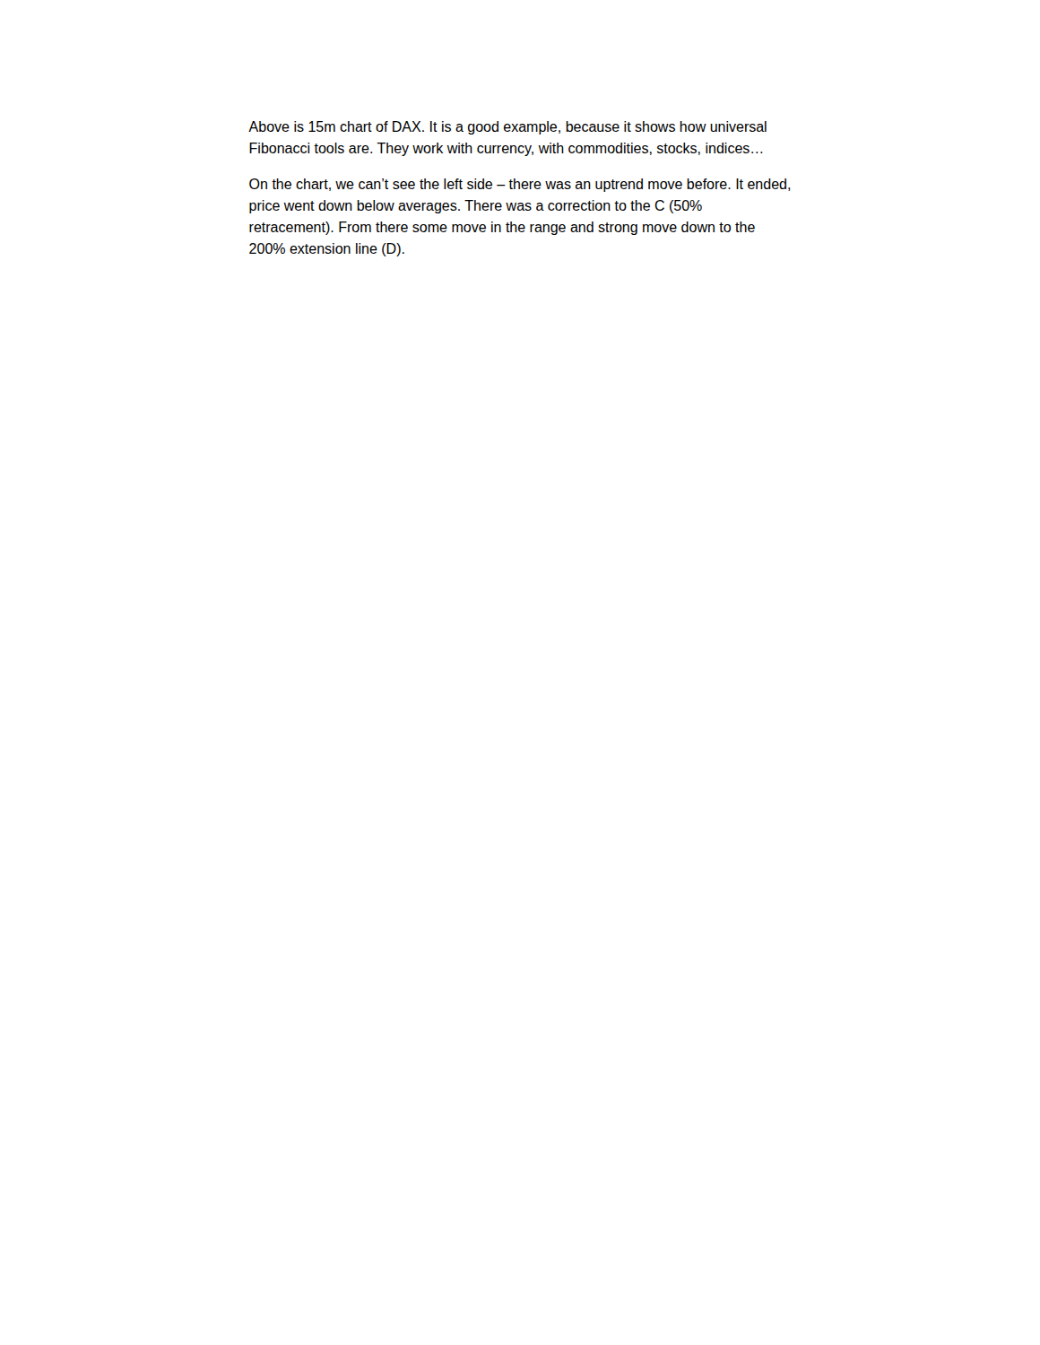Above is 15m chart of DAX. It is a good example, because it shows how universal Fibonacci tools are. They work with currency, with commodities, stocks, indices…
On the chart, we can’t see the left side – there was an uptrend move before. It ended, price went down below averages. There was a correction to the C (50% retracement). From there some move in the range and strong move down to the 200% extension line (D).